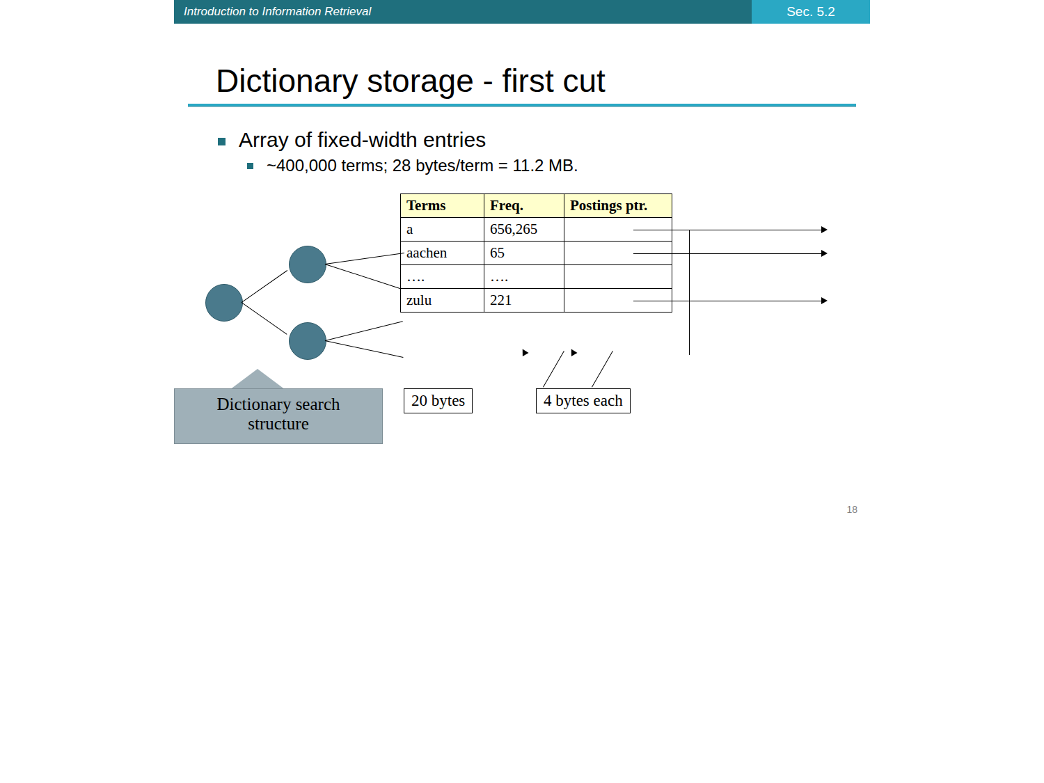Introduction to Information Retrieval
Sec. 5.2
Dictionary storage - first cut
Array of fixed-width entries
~400,000 terms; 28 bytes/term = 11.2 MB.
| Terms | Freq. | Postings ptr. |
| --- | --- | --- |
| a | 656,265 | |
| aachen | 65 | |
| …. | …. | |
| zulu | 221 | |
20 bytes
4 bytes each
Dictionary search
structure
18